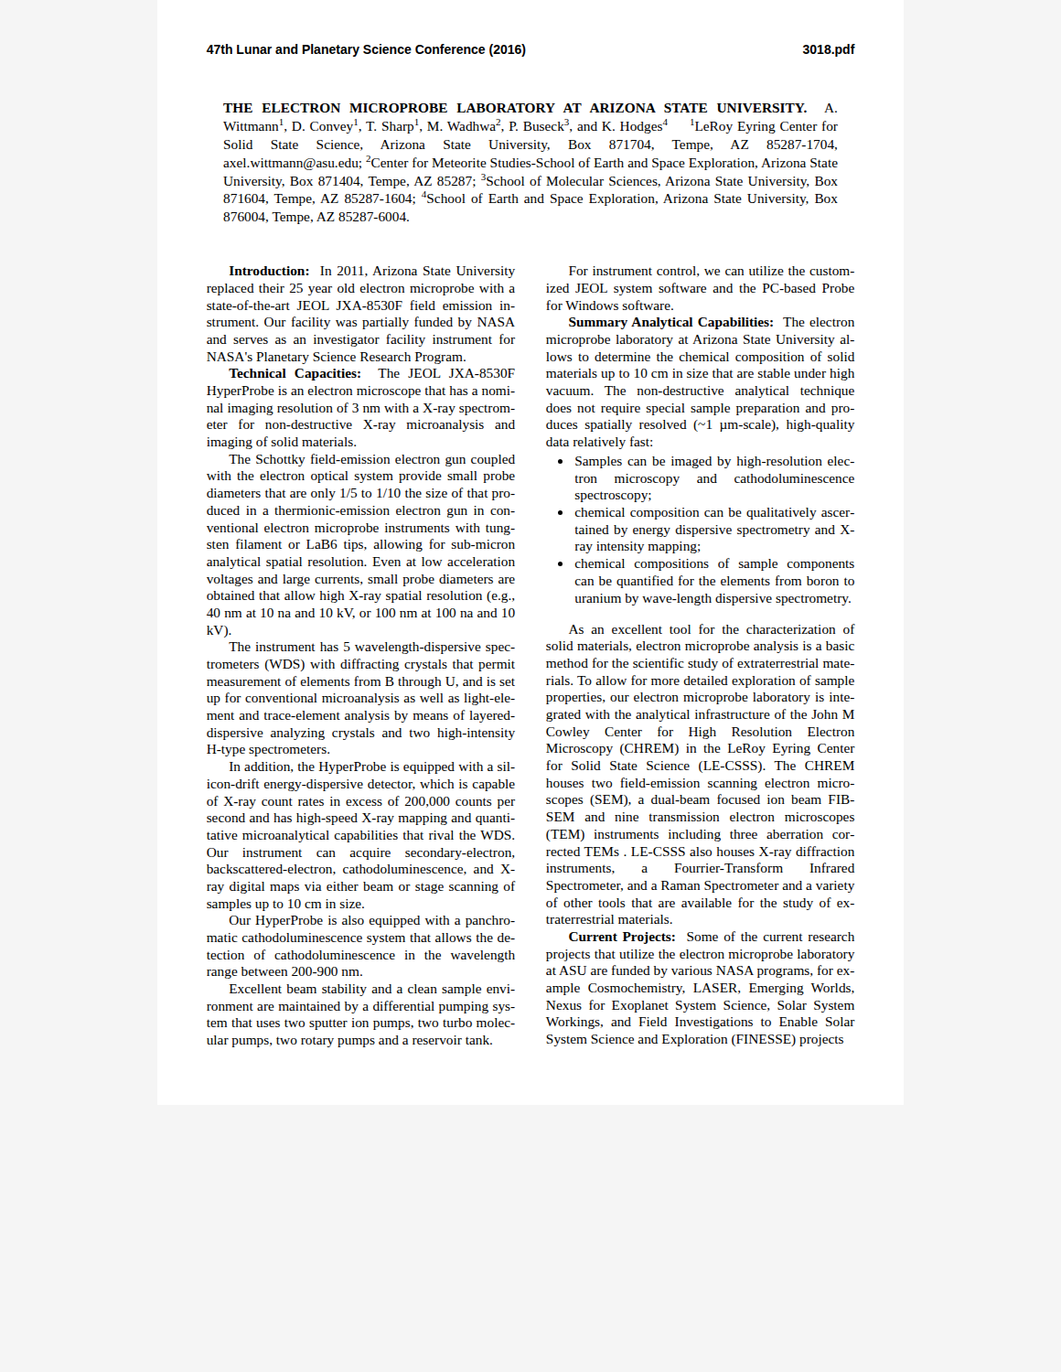47th Lunar and Planetary Science Conference (2016) 3018.pdf
The Electron Microprobe Laboratory at Arizona State University. A. Wittmann1, D. Convey1, T. Sharp1, M. Wadhwa2, P. Buseck3, and K. Hodges4 1LeRoy Eyring Center for Solid State Science, Arizona State University, Box 871704, Tempe, AZ 85287-1704, axel.wittmann@asu.edu; 2Center for Meteorite Studies-School of Earth and Space Exploration, Arizona State University, Box 871404, Tempe, AZ 85287; 3School of Molecular Sciences, Arizona State University, Box 871604, Tempe, AZ 85287-1604; 4School of Earth and Space Exploration, Arizona State University, Box 876004, Tempe, AZ 85287-6004.
Introduction: In 2011, Arizona State University replaced their 25 year old electron microprobe with a state-of-the-art JEOL JXA-8530F field emission instrument. Our facility was partially funded by NASA and serves as an investigator facility instrument for NASA's Planetary Science Research Program.
Technical Capacities: The JEOL JXA-8530F HyperProbe is an electron microscope that has a nominal imaging resolution of 3 nm with a X-ray spectrometer for non-destructive X-ray microanalysis and imaging of solid materials.
The Schottky field-emission electron gun coupled with the electron optical system provide small probe diameters that are only 1/5 to 1/10 the size of that produced in a thermionic-emission electron gun in conventional electron microprobe instruments with tungsten filament or LaB6 tips, allowing for sub-micron analytical spatial resolution. Even at low acceleration voltages and large currents, small probe diameters are obtained that allow high X-ray spatial resolution (e.g., 40 nm at 10 na and 10 kV, or 100 nm at 100 na and 10 kV).
The instrument has 5 wavelength-dispersive spectrometers (WDS) with diffracting crystals that permit measurement of elements from B through U, and is set up for conventional microanalysis as well as light-element and trace-element analysis by means of layered-dispersive analyzing crystals and two high-intensity H-type spectrometers.
In addition, the HyperProbe is equipped with a silicon-drift energy-dispersive detector, which is capable of X-ray count rates in excess of 200,000 counts per second and has high-speed X-ray mapping and quantitative microanalytical capabilities that rival the WDS. Our instrument can acquire secondary-electron, backscattered-electron, cathodoluminescence, and X-ray digital maps via either beam or stage scanning of samples up to 10 cm in size.
Our HyperProbe is also equipped with a panchromatic cathodoluminescence system that allows the detection of cathodoluminescence in the wavelength range between 200-900 nm.
Excellent beam stability and a clean sample environment are maintained by a differential pumping system that uses two sputter ion pumps, two turbo molecular pumps, two rotary pumps and a reservoir tank.
For instrument control, we can utilize the customized JEOL system software and the PC-based Probe for Windows software.
Summary Analytical Capabilities: The electron microprobe laboratory at Arizona State University allows to determine the chemical composition of solid materials up to 10 cm in size that are stable under high vacuum. The non-destructive analytical technique does not require special sample preparation and produces spatially resolved (~1 µm-scale), high-quality data relatively fast:
Samples can be imaged by high-resolution electron microscopy and cathodoluminescence spectroscopy;
chemical composition can be qualitatively ascertained by energy dispersive spectrometry and X-ray intensity mapping;
chemical compositions of sample components can be quantified for the elements from boron to uranium by wave-length dispersive spectrometry.
As an excellent tool for the characterization of solid materials, electron microprobe analysis is a basic method for the scientific study of extraterrestrial materials. To allow for more detailed exploration of sample properties, our electron microprobe laboratory is integrated with the analytical infrastructure of the John M Cowley Center for High Resolution Electron Microscopy (CHREM) in the LeRoy Eyring Center for Solid State Science (LE-CSSS). The CHREM houses two field-emission scanning electron microscopes (SEM), a dual-beam focused ion beam FIB-SEM and nine transmission electron microscopes (TEM) instruments including three aberration corrected TEMs . LE-CSSS also houses X-ray diffraction instruments, a Fourrier-Transform Infrared Spectrometer, and a Raman Spectrometer and a variety of other tools that are available for the study of extraterrestrial materials.
Current Projects: Some of the current research projects that utilize the electron microprobe laboratory at ASU are funded by various NASA programs, for example Cosmochemistry, LASER, Emerging Worlds, Nexus for Exoplanet System Science, Solar System Workings, and Field Investigations to Enable Solar System Science and Exploration (FINESSE) projects